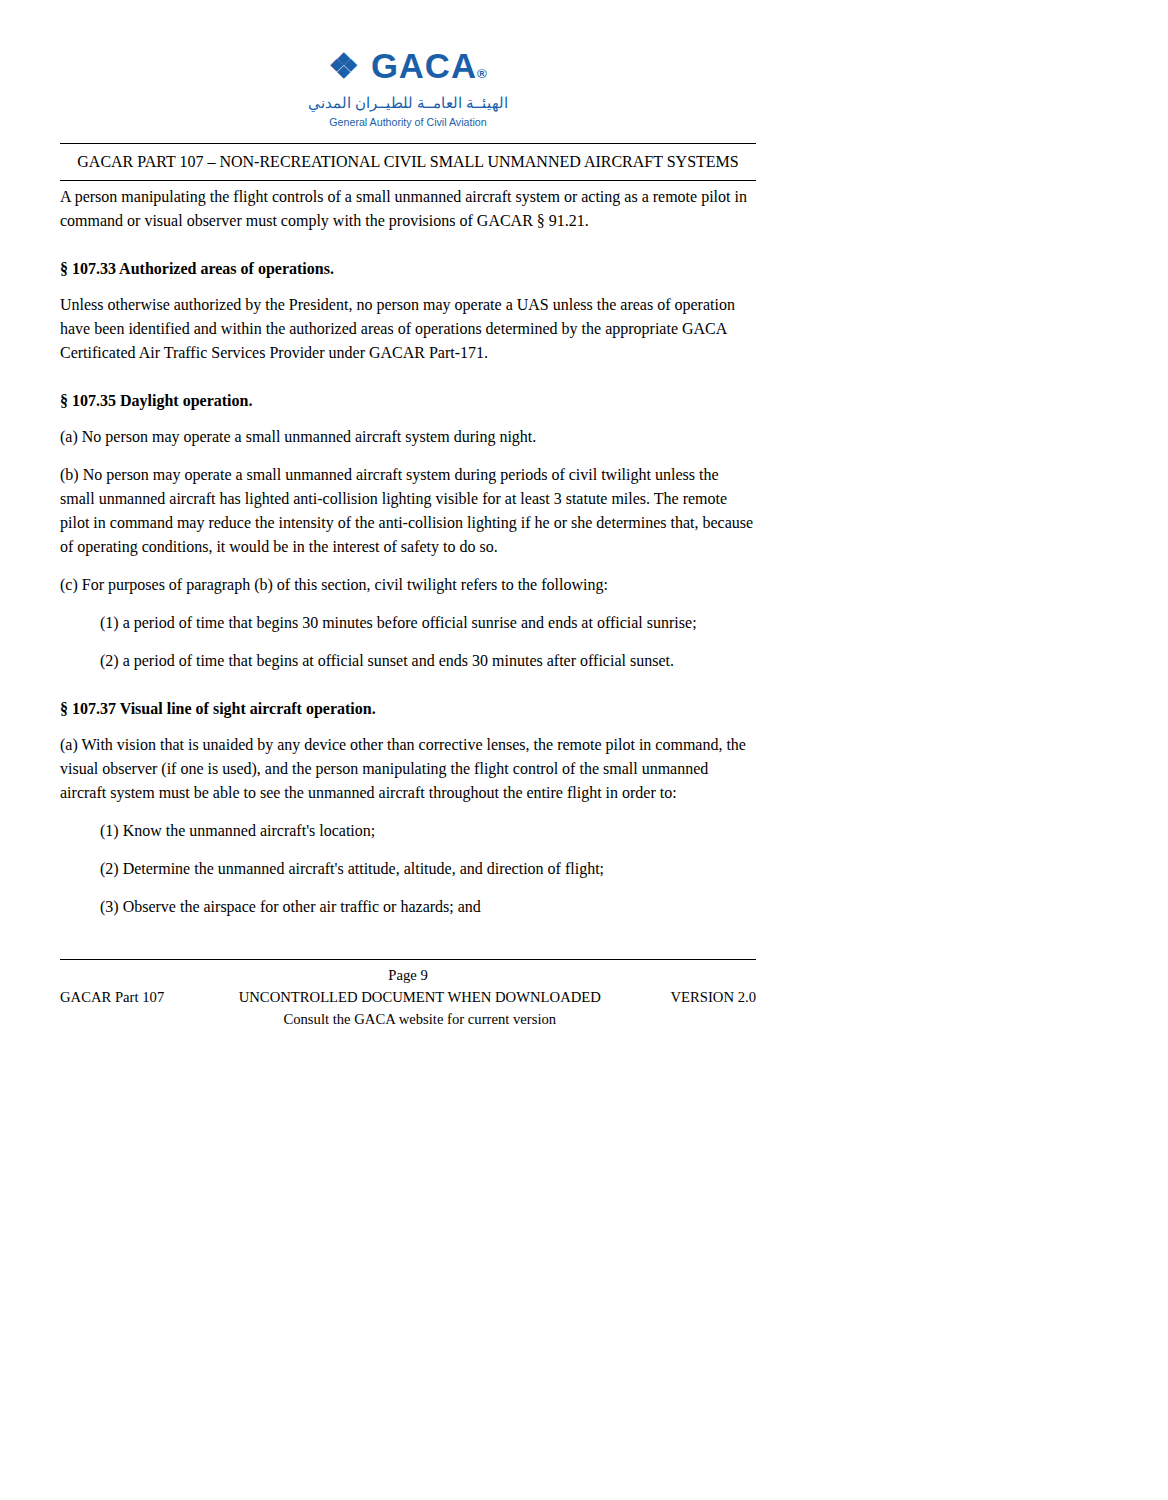❖ GACA®
الهيئــة العامــة للطيــران المدني
General Authority of Civil Aviation
GACAR PART 107 – NON-RECREATIONAL CIVIL SMALL UNMANNED AIRCRAFT SYSTEMS
A person manipulating the flight controls of a small unmanned aircraft system or acting as a remote pilot in command or visual observer must comply with the provisions of GACAR § 91.21.
§ 107.33 Authorized areas of operations.
Unless otherwise authorized by the President, no person may operate a UAS unless the areas of operation have been identified and within the authorized areas of operations determined by the appropriate GACA Certificated Air Traffic Services Provider under GACAR Part-171.
§ 107.35 Daylight operation.
(a) No person may operate a small unmanned aircraft system during night.
(b) No person may operate a small unmanned aircraft system during periods of civil twilight unless the small unmanned aircraft has lighted anti-collision lighting visible for at least 3 statute miles. The remote pilot in command may reduce the intensity of the anti-collision lighting if he or she determines that, because of operating conditions, it would be in the interest of safety to do so.
(c) For purposes of paragraph (b) of this section, civil twilight refers to the following:
(1) a period of time that begins 30 minutes before official sunrise and ends at official sunrise;
(2) a period of time that begins at official sunset and ends 30 minutes after official sunset.
§ 107.37 Visual line of sight aircraft operation.
(a) With vision that is unaided by any device other than corrective lenses, the remote pilot in command, the visual observer (if one is used), and the person manipulating the flight control of the small unmanned aircraft system must be able to see the unmanned aircraft throughout the entire flight in order to:
(1) Know the unmanned aircraft's location;
(2) Determine the unmanned aircraft's attitude, altitude, and direction of flight;
(3) Observe the airspace for other air traffic or hazards; and
Page 9
| GACAR Part 107 | UNCONTROLLED DOCUMENT WHEN DOWNLOADED | VERSION 2.0 |
| | Consult the GACA website for current version | |